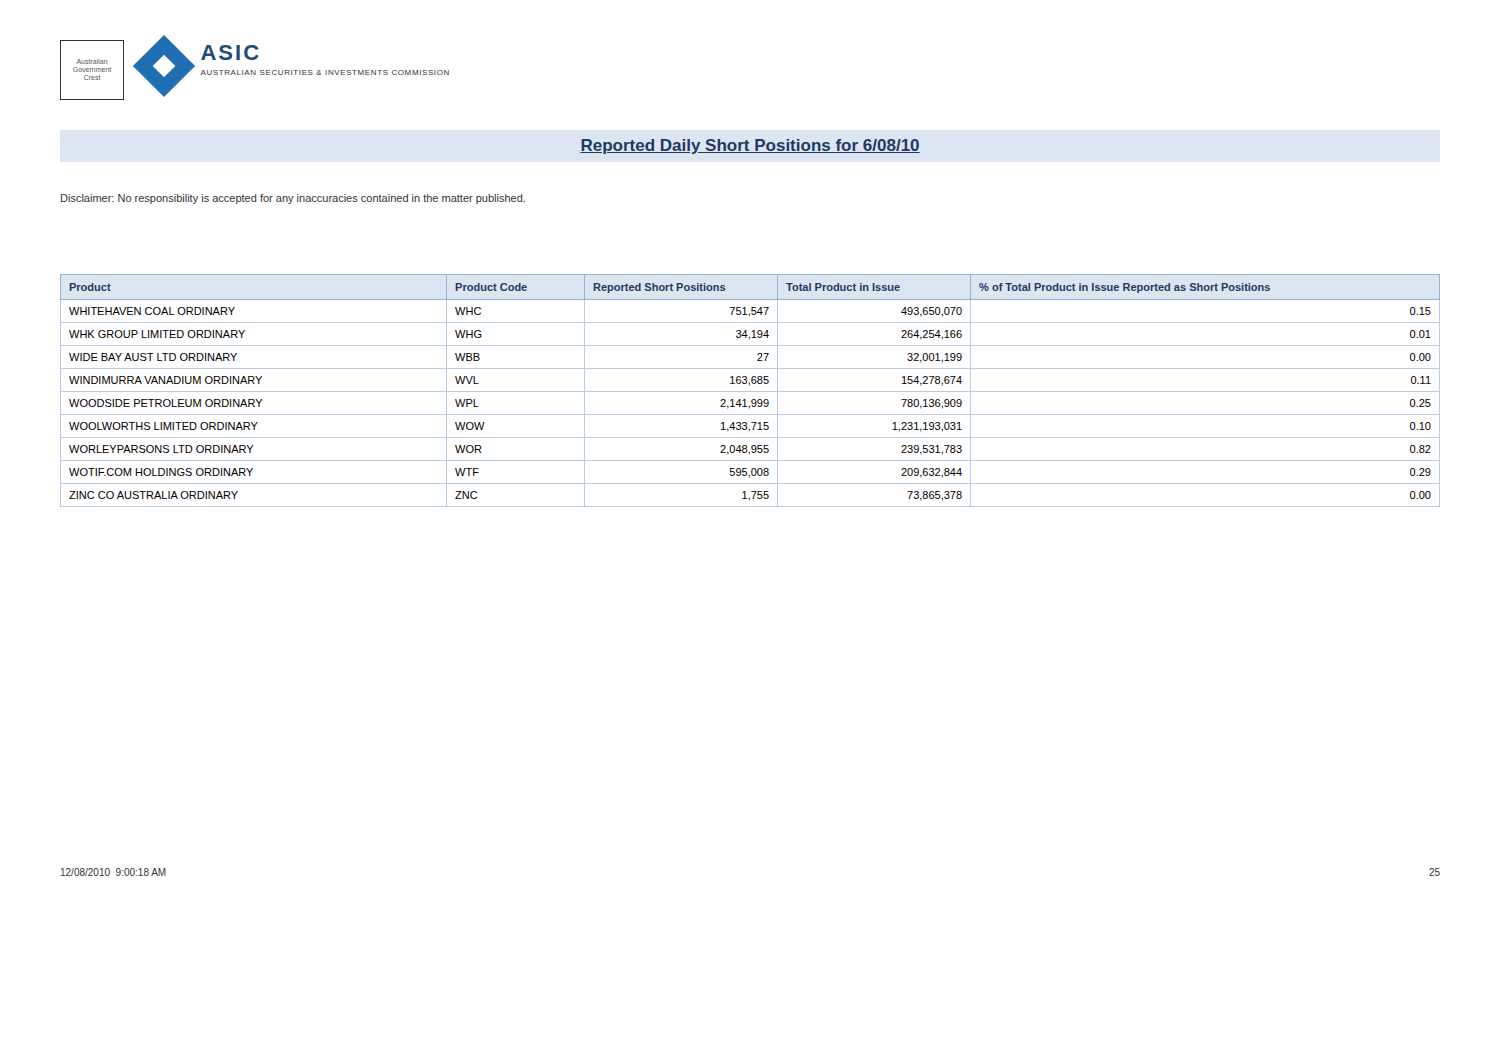Australian
Government
Crest
ASIC
AUSTRALIAN SECURITIES & INVESTMENTS COMMISSION
Reported Daily Short Positions for 6/08/10
Disclaimer: No responsibility is accepted for any inaccuracies contained in the matter published.
| Product | Product Code | Reported Short Positions | Total Product in Issue | % of Total Product in Issue Reported as Short Positions |
| --- | --- | --- | --- | --- |
| WHITEHAVEN COAL ORDINARY | WHC | 751,547 | 493,650,070 | 0.15 |
| WHK GROUP LIMITED ORDINARY | WHG | 34,194 | 264,254,166 | 0.01 |
| WIDE BAY AUST LTD ORDINARY | WBB | 27 | 32,001,199 | 0.00 |
| WINDIMURRA VANADIUM ORDINARY | WVL | 163,685 | 154,278,674 | 0.11 |
| WOODSIDE PETROLEUM ORDINARY | WPL | 2,141,999 | 780,136,909 | 0.25 |
| WOOLWORTHS LIMITED ORDINARY | WOW | 1,433,715 | 1,231,193,031 | 0.10 |
| WORLEYPARSONS LTD ORDINARY | WOR | 2,048,955 | 239,531,783 | 0.82 |
| WOTIF.COM HOLDINGS ORDINARY | WTF | 595,008 | 209,632,844 | 0.29 |
| ZINC CO AUSTRALIA ORDINARY | ZNC | 1,755 | 73,865,378 | 0.00 |
12/08/2010 9:00:18 AM
25